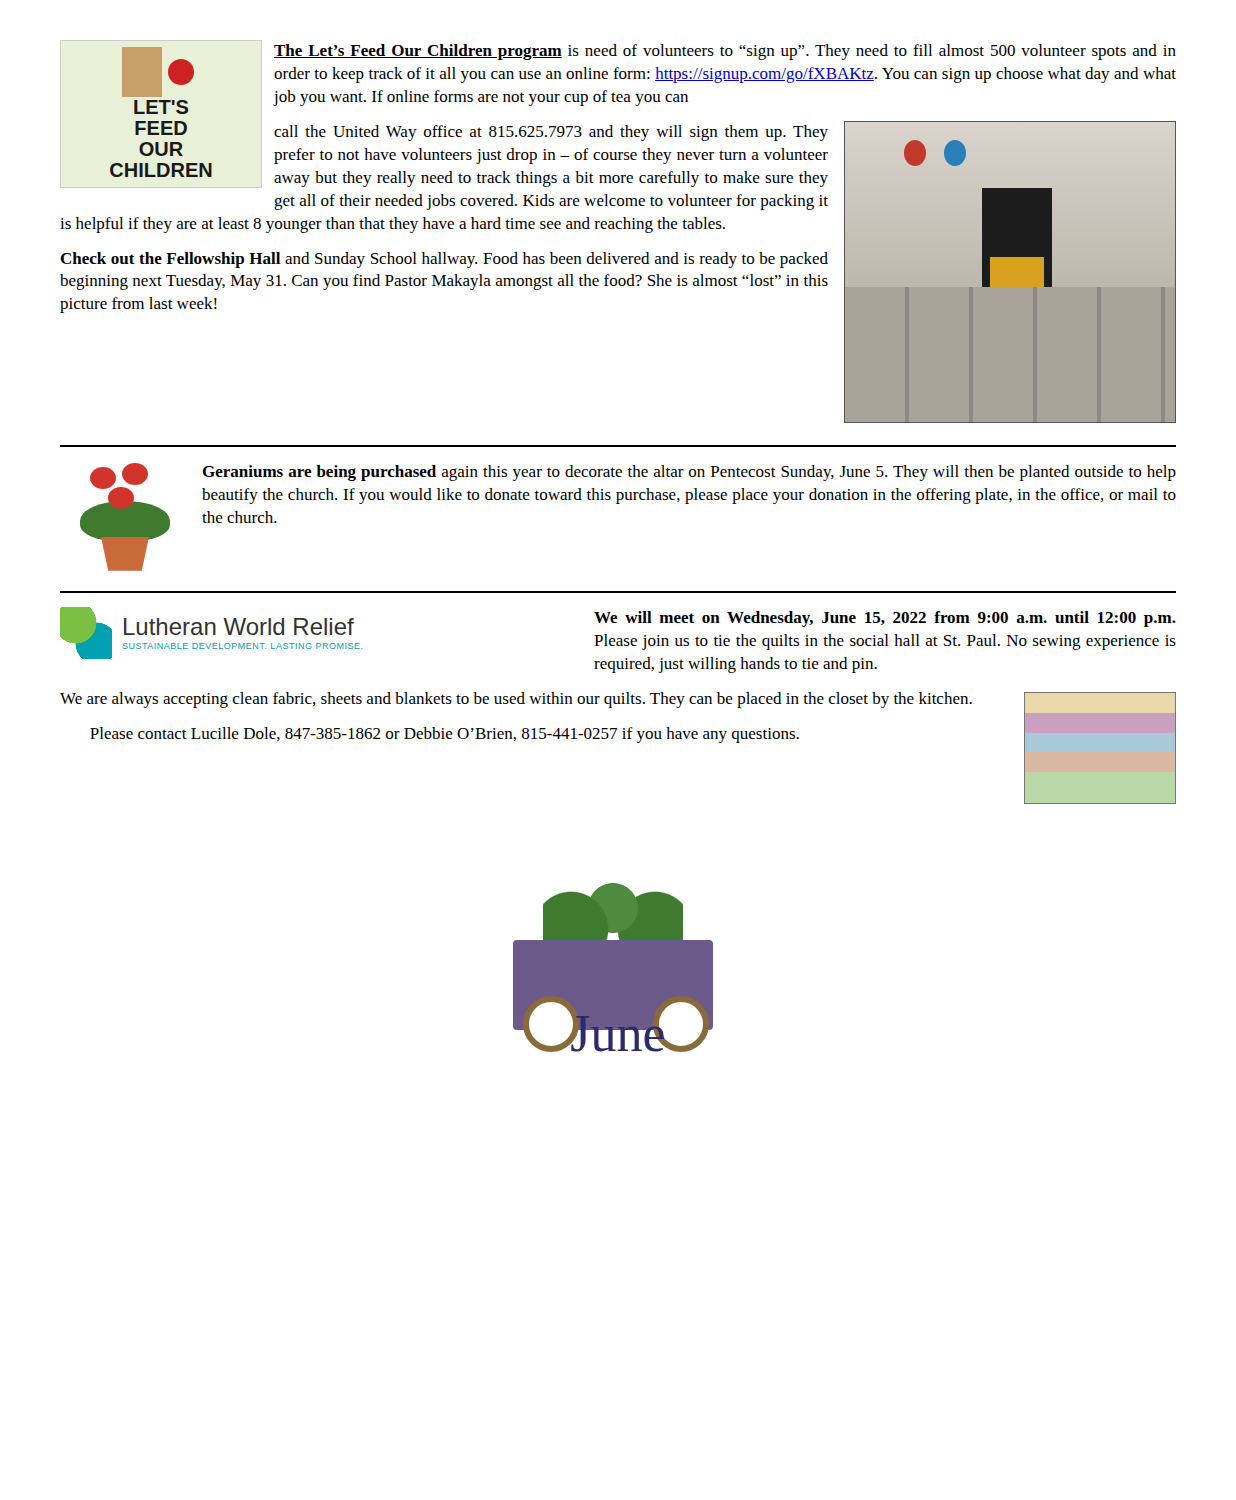LET'S
FEED
OUR
CHILDREN
The Let’s Feed Our Children program is need of volunteers to “sign up”. They need to fill almost 500 volunteer spots and in order to keep track of it all you can use an online form: https://signup.com/go/fXBAKtz. You can sign up choose what day and what job you want. If online forms are not your cup of tea you can
call the United Way office at 815.625.7973 and they will sign them up. They prefer to not have volunteers just drop in – of course they never turn a volunteer away but they really need to track things a bit more carefully to make sure they get all of their needed jobs covered. Kids are welcome to volunteer for packing it is helpful if they are at least 8 younger than that they have a hard time see and reaching the tables.
Check out the Fellowship Hall and Sunday School hallway. Food has been delivered and is ready to be packed beginning next Tuesday, May 31. Can you find Pastor Makayla amongst all the food? She is almost “lost” in this picture from last week!
Geraniums are being purchased again this year to decorate the altar on Pentecost Sunday, June 5. They will then be planted outside to help beautify the church. If you would like to donate toward this purchase, please place your donation in the offering plate, in the office, or mail to the church.
Lutheran World ReliefSUSTAINABLE DEVELOPMENT. LASTING PROMISE.
We will meet on Wednesday, June 15, 2022 from 9:00 a.m. until 12:00 p.m. Please join us to tie the quilts in the social hall at St. Paul. No sewing experience is required, just willing hands to tie and pin.
We are always accepting clean fabric, sheets and blankets to be used within our quilts. They can be placed in the closet by the kitchen.
Please contact Lucille Dole, 847-385-1862 or Debbie O’Brien, 815-441-0257 if you have any questions.
June